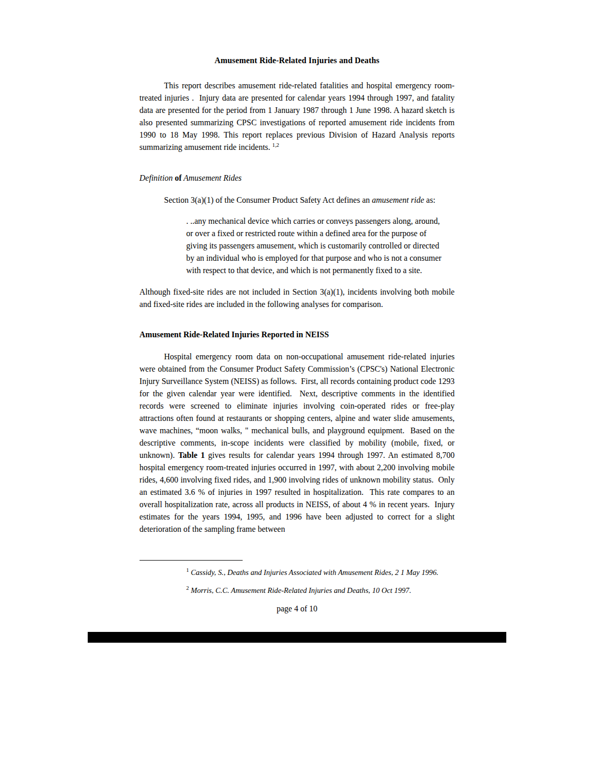Amusement Ride-Related Injuries and Deaths
This report describes amusement ride-related fatalities and hospital emergency room-treated injuries . Injury data are presented for calendar years 1994 through 1997, and fatality data are presented for the period from 1 January 1987 through 1 June 1998. A hazard sketch is also presented summarizing CPSC investigations of reported amusement ride incidents from 1990 to 18 May 1998. This report replaces previous Division of Hazard Analysis reports summarizing amusement ride incidents. 1,2
Definition of Amusement Rides
Section 3(a)(1) of the Consumer Product Safety Act defines an amusement ride as:
. ..any mechanical device which carries or conveys passengers along, around,
or over a fixed or restricted route within a defined area for the purpose of
giving its passengers amusement, which is customarily controlled or directed
by an individual who is employed for that purpose and who is not a consumer
with respect to that device, and which is not permanently fixed to a site.
Although fixed-site rides are not included in Section 3(a)(1), incidents involving both mobile and fixed-site rides are included in the following analyses for comparison.
Amusement Ride-Related Injuries Reported in NEISS
Hospital emergency room data on non-occupational amusement ride-related injuries were obtained from the Consumer Product Safety Commission’s (CPSC's) National Electronic Injury Surveillance System (NEISS) as follows. First, all records containing product code 1293 for the given calendar year were identified. Next, descriptive comments in the identified records were screened to eliminate injuries involving coin-operated rides or free-play attractions often found at restaurants or shopping centers, alpine and water slide amusements, wave machines, “moon walks, " mechanical bulls, and playground equipment. Based on the descriptive comments, in-scope incidents were classified by mobility (mobile, fixed, or unknown). Table 1 gives results for calendar years 1994 through 1997. An estimated 8,700 hospital emergency room-treated injuries occurred in 1997, with about 2,200 involving mobile rides, 4,600 involving fixed rides, and 1,900 involving rides of unknown mobility status. Only an estimated 3.6 % of injuries in 1997 resulted in hospitalization. This rate compares to an overall hospitalization rate, across all products in NEISS, of about 4 % in recent years. Injury estimates for the years 1994, 1995, and 1996 have been adjusted to correct for a slight deterioration of the sampling frame between
1 Cassidy, S., Deaths and Injuries Associated with Amusement Rides, 2 1 May 1996.
2 Morris, C.C. Amusement Ride-Related Injuries and Deaths, 10 Oct 1997.
page 4 of 10